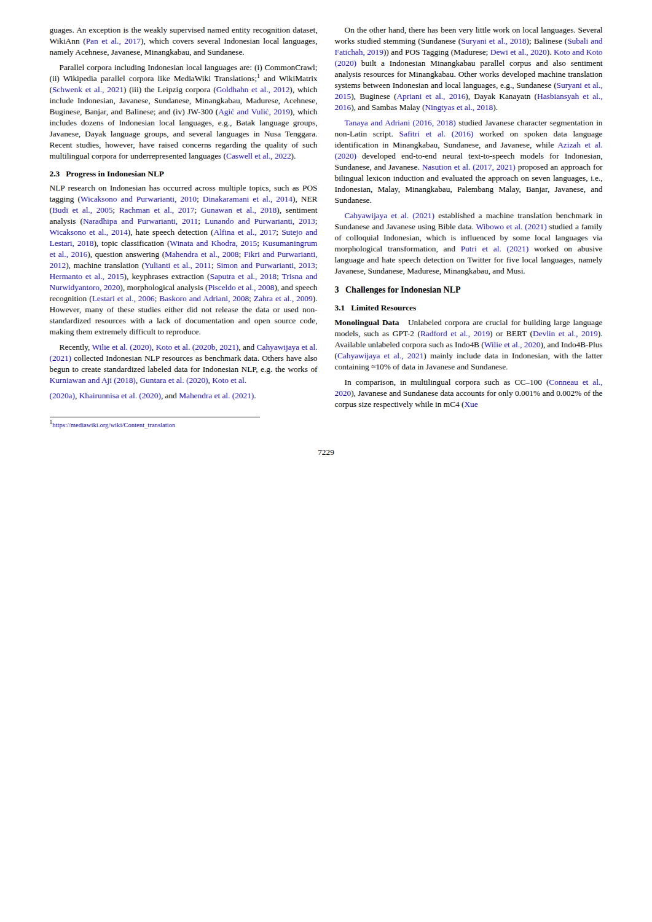guages. An exception is the weakly supervised named entity recognition dataset, WikiAnn (Pan et al., 2017), which covers several Indonesian local languages, namely Acehnese, Javanese, Minangkabau, and Sundanese.
Parallel corpora including Indonesian local languages are: (i) CommonCrawl; (ii) Wikipedia parallel corpora like MediaWiki Translations;1 and WikiMatrix (Schwenk et al., 2021) (iii) the Leipzig corpora (Goldhahn et al., 2012), which include Indonesian, Javanese, Sundanese, Minangkabau, Madurese, Acehnese, Buginese, Banjar, and Balinese; and (iv) JW-300 (Agić and Vulić, 2019), which includes dozens of Indonesian local languages, e.g., Batak language groups, Javanese, Dayak language groups, and several languages in Nusa Tenggara. Recent studies, however, have raised concerns regarding the quality of such multilingual corpora for underrepresented languages (Caswell et al., 2022).
2.3 Progress in Indonesian NLP
NLP research on Indonesian has occurred across multiple topics, such as POS tagging (Wicaksono and Purwarianti, 2010; Dinakaramani et al., 2014), NER (Budi et al., 2005; Rachman et al., 2017; Gunawan et al., 2018), sentiment analysis (Naradhipa and Purwarianti, 2011; Lunando and Purwarianti, 2013; Wicaksono et al., 2014), hate speech detection (Alfina et al., 2017; Sutejo and Lestari, 2018), topic classification (Winata and Khodra, 2015; Kusumaningrum et al., 2016), question answering (Mahendra et al., 2008; Fikri and Purwarianti, 2012), machine translation (Yulianti et al., 2011; Simon and Purwarianti, 2013; Hermanto et al., 2015), keyphrases extraction (Saputra et al., 2018; Trisna and Nurwidyantoro, 2020), morphological analysis (Pisceldo et al., 2008), and speech recognition (Lestari et al., 2006; Baskoro and Adriani, 2008; Zahra et al., 2009). However, many of these studies either did not release the data or used non-standardized resources with a lack of documentation and open source code, making them extremely difficult to reproduce.
Recently, Wilie et al. (2020), Koto et al. (2020b, 2021), and Cahyawijaya et al. (2021) collected Indonesian NLP resources as benchmark data. Others have also begun to create standardized labeled data for Indonesian NLP, e.g. the works of Kurniawan and Aji (2018), Guntara et al. (2020), Koto et al.
(2020a), Khairunnisa et al. (2020), and Mahendra et al. (2021).
On the other hand, there has been very little work on local languages. Several works studied stemming (Sundanese (Suryani et al., 2018); Balinese (Subali and Fatichah, 2019)) and POS Tagging (Madurese; Dewi et al., 2020). Koto and Koto (2020) built a Indonesian Minangkabau parallel corpus and also sentiment analysis resources for Minangkabau. Other works developed machine translation systems between Indonesian and local languages, e.g., Sundanese (Suryani et al., 2015), Buginese (Apriani et al., 2016), Dayak Kanayatn (Hasbiansyah et al., 2016), and Sambas Malay (Ningtyas et al., 2018).
Tanaya and Adriani (2016, 2018) studied Javanese character segmentation in non-Latin script. Safitri et al. (2016) worked on spoken data language identification in Minangkabau, Sundanese, and Javanese, while Azizah et al. (2020) developed end-to-end neural text-to-speech models for Indonesian, Sundanese, and Javanese. Nasution et al. (2017, 2021) proposed an approach for bilingual lexicon induction and evaluated the approach on seven languages, i.e., Indonesian, Malay, Minangkabau, Palembang Malay, Banjar, Javanese, and Sundanese.
Cahyawijaya et al. (2021) established a machine translation benchmark in Sundanese and Javanese using Bible data. Wibowo et al. (2021) studied a family of colloquial Indonesian, which is influenced by some local languages via morphological transformation, and Putri et al. (2021) worked on abusive language and hate speech detection on Twitter for five local languages, namely Javanese, Sundanese, Madurese, Minangkabau, and Musi.
3 Challenges for Indonesian NLP
3.1 Limited Resources
Monolingual Data Unlabeled corpora are crucial for building large language models, such as GPT-2 (Radford et al., 2019) or BERT (Devlin et al., 2019). Available unlabeled corpora such as Indo4B (Wilie et al., 2020), and Indo4B-Plus (Cahyawijaya et al., 2021) mainly include data in Indonesian, with the latter containing ≈10% of data in Javanese and Sundanese.
In comparison, in multilingual corpora such as CC–100 (Conneau et al., 2020), Javanese and Sundanese data accounts for only 0.001% and 0.002% of the corpus size respectively while in mC4 (Xue
1https://mediawiki.org/wiki/Content_translation
7229